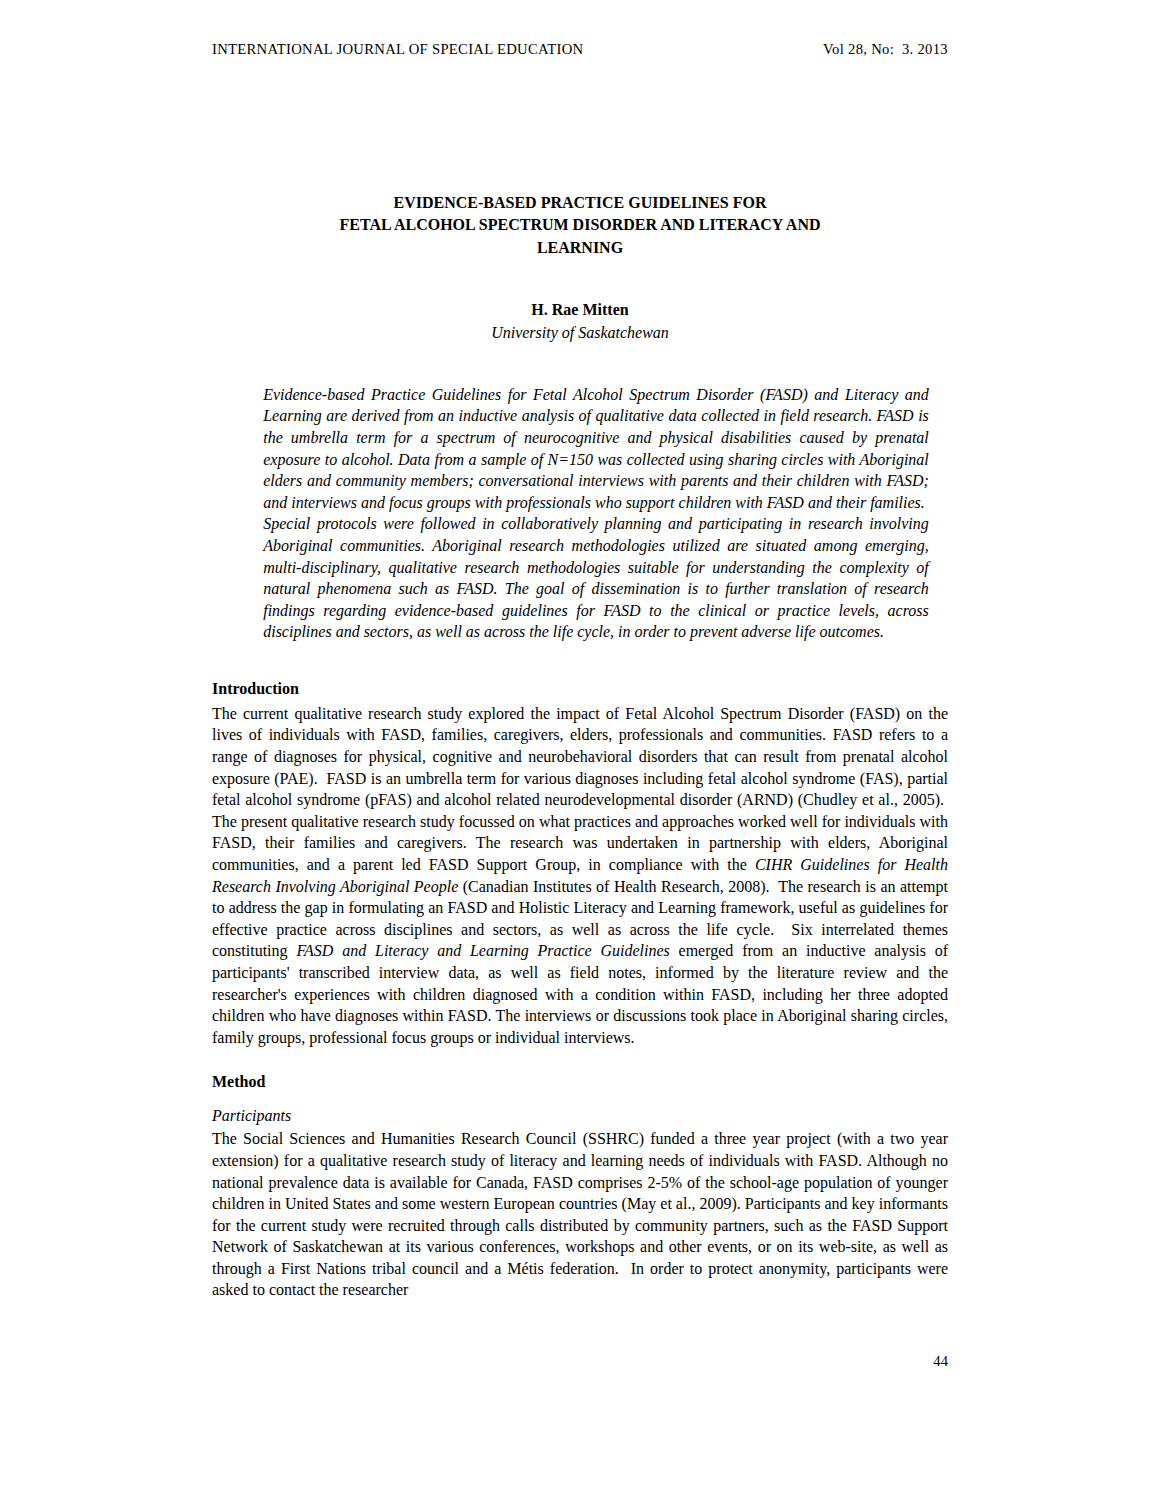INTERNATIONAL JOURNAL OF SPECIAL EDUCATION Vol 28, No: 3. 2013
Evidence-Based Practice Guidelines for
Fetal Alcohol Spectrum Disorder and Literacy and Learning
H. Rae Mitten
University of Saskatchewan
Evidence-based Practice Guidelines for Fetal Alcohol Spectrum Disorder (FASD) and Literacy and Learning are derived from an inductive analysis of qualitative data collected in field research. FASD is the umbrella term for a spectrum of neurocognitive and physical disabilities caused by prenatal exposure to alcohol. Data from a sample of N=150 was collected using sharing circles with Aboriginal elders and community members; conversational interviews with parents and their children with FASD; and interviews and focus groups with professionals who support children with FASD and their families. Special protocols were followed in collaboratively planning and participating in research involving Aboriginal communities. Aboriginal research methodologies utilized are situated among emerging, multi-disciplinary, qualitative research methodologies suitable for understanding the complexity of natural phenomena such as FASD. The goal of dissemination is to further translation of research findings regarding evidence-based guidelines for FASD to the clinical or practice levels, across disciplines and sectors, as well as across the life cycle, in order to prevent adverse life outcomes.
Introduction
The current qualitative research study explored the impact of Fetal Alcohol Spectrum Disorder (FASD) on the lives of individuals with FASD, families, caregivers, elders, professionals and communities. FASD refers to a range of diagnoses for physical, cognitive and neurobehavioral disorders that can result from prenatal alcohol exposure (PAE). FASD is an umbrella term for various diagnoses including fetal alcohol syndrome (FAS), partial fetal alcohol syndrome (pFAS) and alcohol related neurodevelopmental disorder (ARND) (Chudley et al., 2005). The present qualitative research study focussed on what practices and approaches worked well for individuals with FASD, their families and caregivers. The research was undertaken in partnership with elders, Aboriginal communities, and a parent led FASD Support Group, in compliance with the CIHR Guidelines for Health Research Involving Aboriginal People (Canadian Institutes of Health Research, 2008). The research is an attempt to address the gap in formulating an FASD and Holistic Literacy and Learning framework, useful as guidelines for effective practice across disciplines and sectors, as well as across the life cycle. Six interrelated themes constituting FASD and Literacy and Learning Practice Guidelines emerged from an inductive analysis of participants' transcribed interview data, as well as field notes, informed by the literature review and the researcher's experiences with children diagnosed with a condition within FASD, including her three adopted children who have diagnoses within FASD. The interviews or discussions took place in Aboriginal sharing circles, family groups, professional focus groups or individual interviews.
Method
Participants
The Social Sciences and Humanities Research Council (SSHRC) funded a three year project (with a two year extension) for a qualitative research study of literacy and learning needs of individuals with FASD. Although no national prevalence data is available for Canada, FASD comprises 2-5% of the school-age population of younger children in United States and some western European countries (May et al., 2009). Participants and key informants for the current study were recruited through calls distributed by community partners, such as the FASD Support Network of Saskatchewan at its various conferences, workshops and other events, or on its web-site, as well as through a First Nations tribal council and a Métis federation. In order to protect anonymity, participants were asked to contact the researcher
44